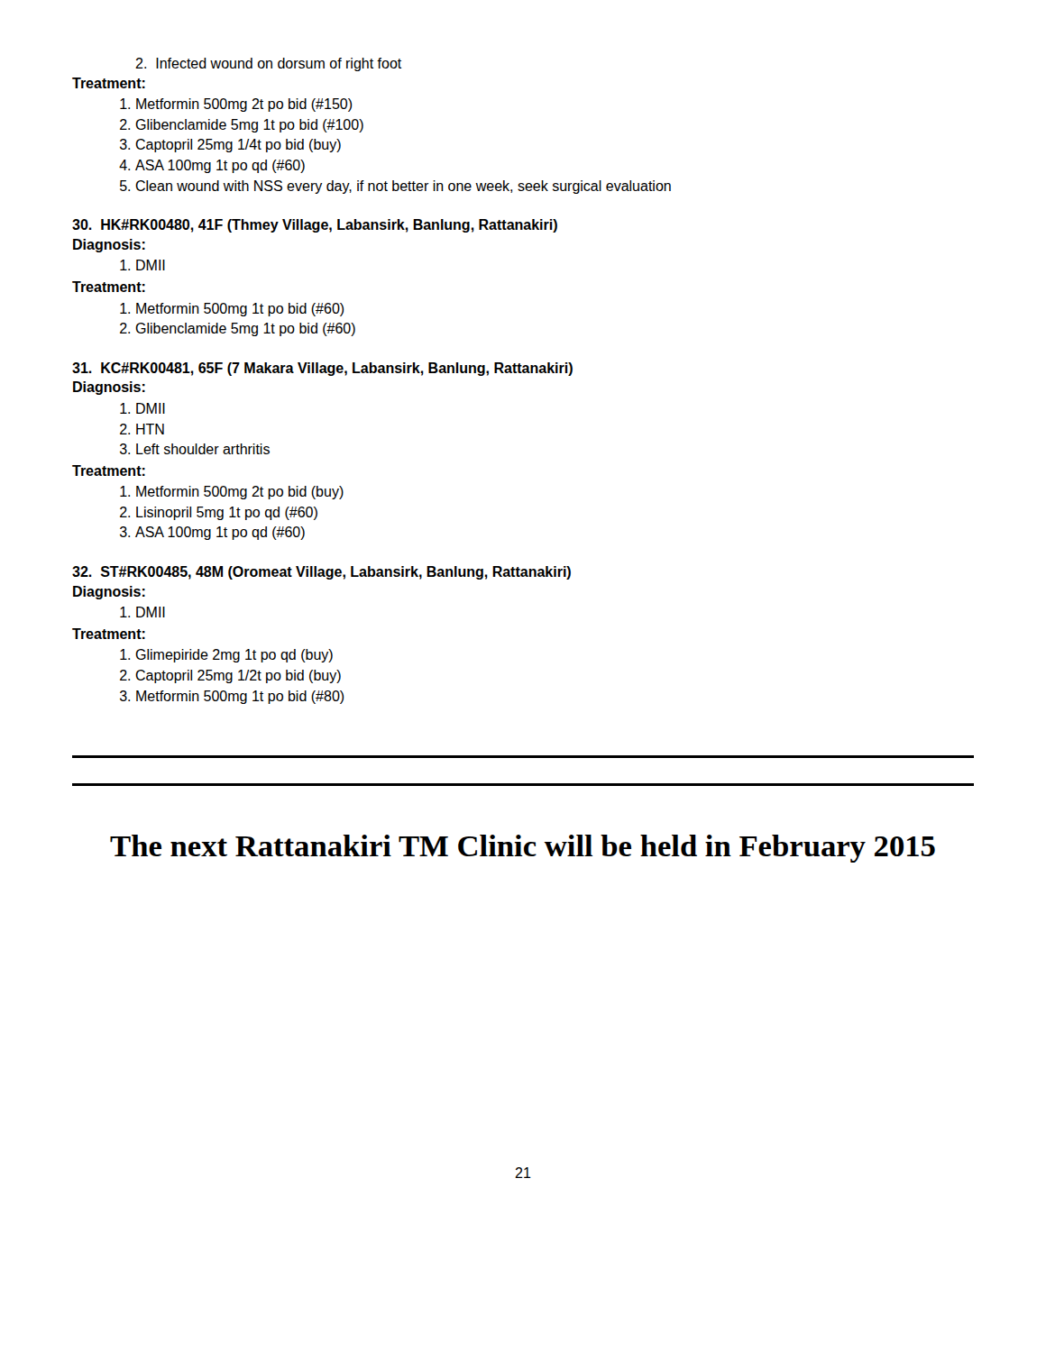2. Infected wound on dorsum of right foot
Treatment:
Metformin 500mg 2t po bid (#150)
Glibenclamide 5mg 1t po bid (#100)
Captopril 25mg 1/4t po bid (buy)
ASA 100mg 1t po qd (#60)
Clean wound with NSS every day, if not better in one week, seek surgical evaluation
30. HK#RK00480, 41F (Thmey Village, Labansirk, Banlung, Rattanakiri)
Diagnosis:
DMII
Treatment:
Metformin 500mg 1t po bid (#60)
Glibenclamide 5mg 1t po bid (#60)
31. KC#RK00481, 65F (7 Makara Village, Labansirk, Banlung, Rattanakiri)
Diagnosis:
DMII
HTN
Left shoulder arthritis
Treatment:
Metformin 500mg 2t po bid (buy)
Lisinopril 5mg 1t po qd (#60)
ASA 100mg 1t po qd (#60)
32. ST#RK00485, 48M (Oromeat Village, Labansirk, Banlung, Rattanakiri)
Diagnosis:
DMII
Treatment:
Glimepiride 2mg 1t po qd (buy)
Captopril 25mg 1/2t po bid (buy)
Metformin 500mg 1t po bid (#80)
The next Rattanakiri TM Clinic will be held in February 2015
21